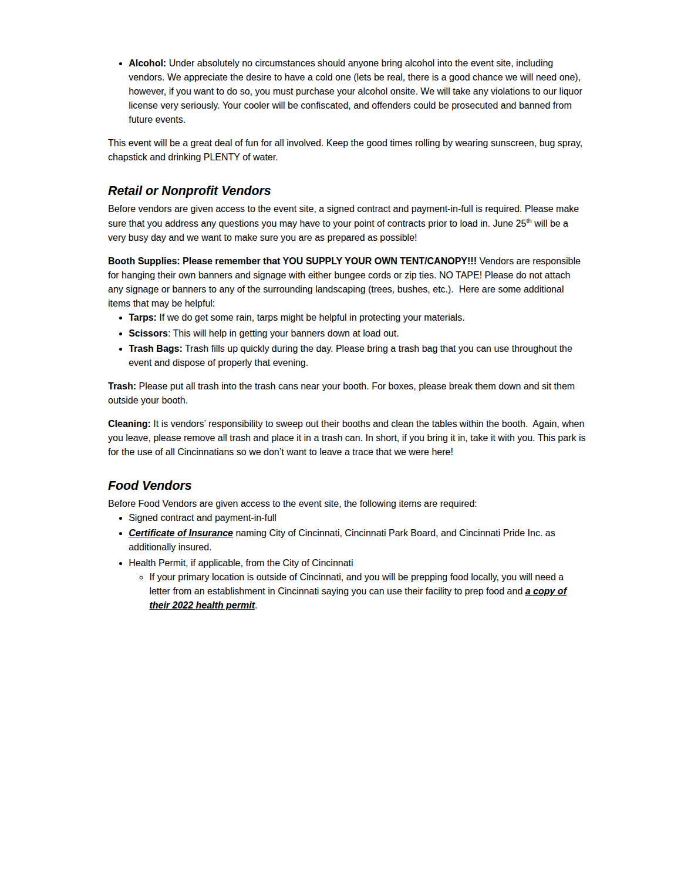Alcohol: Under absolutely no circumstances should anyone bring alcohol into the event site, including vendors. We appreciate the desire to have a cold one (lets be real, there is a good chance we will need one), however, if you want to do so, you must purchase your alcohol onsite. We will take any violations to our liquor license very seriously. Your cooler will be confiscated, and offenders could be prosecuted and banned from future events.
This event will be a great deal of fun for all involved. Keep the good times rolling by wearing sunscreen, bug spray, chapstick and drinking PLENTY of water.
Retail or Nonprofit Vendors
Before vendors are given access to the event site, a signed contract and payment-in-full is required. Please make sure that you address any questions you may have to your point of contracts prior to load in. June 25th will be a very busy day and we want to make sure you are as prepared as possible!
Booth Supplies: Please remember that YOU SUPPLY YOUR OWN TENT/CANOPY!!! Vendors are responsible for hanging their own banners and signage with either bungee cords or zip ties. NO TAPE! Please do not attach any signage or banners to any of the surrounding landscaping (trees, bushes, etc.). Here are some additional items that may be helpful:
Tarps: If we do get some rain, tarps might be helpful in protecting your materials.
Scissors: This will help in getting your banners down at load out.
Trash Bags: Trash fills up quickly during the day. Please bring a trash bag that you can use throughout the event and dispose of properly that evening.
Trash: Please put all trash into the trash cans near your booth. For boxes, please break them down and sit them outside your booth.
Cleaning: It is vendors’ responsibility to sweep out their booths and clean the tables within the booth. Again, when you leave, please remove all trash and place it in a trash can. In short, if you bring it in, take it with you. This park is for the use of all Cincinnatians so we don’t want to leave a trace that we were here!
Food Vendors
Before Food Vendors are given access to the event site, the following items are required:
Signed contract and payment-in-full
Certificate of Insurance naming City of Cincinnati, Cincinnati Park Board, and Cincinnati Pride Inc. as additionally insured.
Health Permit, if applicable, from the City of Cincinnati
If your primary location is outside of Cincinnati, and you will be prepping food locally, you will need a letter from an establishment in Cincinnati saying you can use their facility to prep food and a copy of their 2022 health permit.